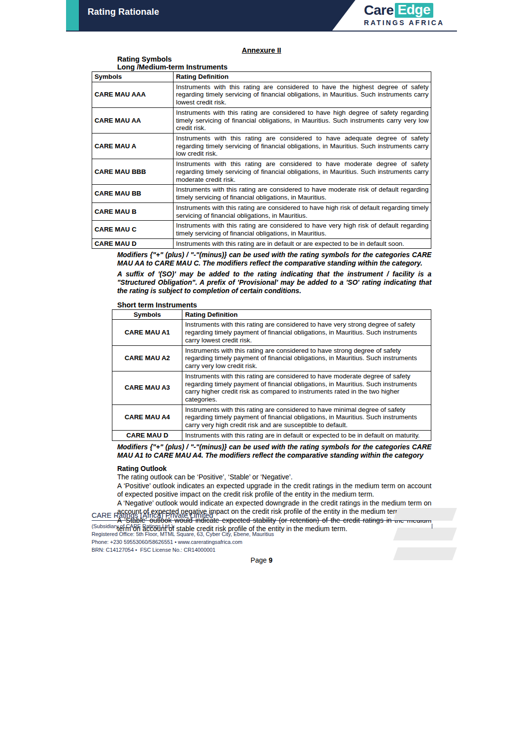Rating Rationale
Care Edge
RATINGS AFRICA
Annexure II
Rating Symbols
Long /Medium-term Instruments
| Symbols | Rating Definition |
| --- | --- |
| CARE MAU AAA | Instruments with this rating are considered to have the highest degree of safety regarding timely servicing of financial obligations, in Mauritius. Such instruments carry lowest credit risk. |
| CARE MAU AA | Instruments with this rating are considered to have high degree of safety regarding timely servicing of financial obligations, in Mauritius. Such instruments carry very low credit risk. |
| CARE MAU A | Instruments with this rating are considered to have adequate degree of safety regarding timely servicing of financial obligations, in Mauritius. Such instruments carry low credit risk. |
| CARE MAU BBB | Instruments with this rating are considered to have moderate degree of safety regarding timely servicing of financial obligations, in Mauritius. Such instruments carry moderate credit risk. |
| CARE MAU BB | Instruments with this rating are considered to have moderate risk of default regarding timely servicing of financial obligations, in Mauritius. |
| CARE MAU B | Instruments with this rating are considered to have high risk of default regarding timely servicing of financial obligations, in Mauritius. |
| CARE MAU C | Instruments with this rating are considered to have very high risk of default regarding timely servicing of financial obligations, in Mauritius. |
| CARE MAU D | Instruments with this rating are in default or are expected to be in default soon. |
Modifiers {"+" (plus) / "-"(minus)} can be used with the rating symbols for the categories CARE MAU AA to CARE MAU C. The modifiers reflect the comparative standing within the category.
A suffix of '(SO)' may be added to the rating indicating that the instrument / facility is a "Structured Obligation". A prefix of 'Provisional' may be added to a 'SO' rating indicating that the rating is subject to completion of certain conditions.
Short term Instruments
| Symbols | Rating Definition |
| --- | --- |
| CARE MAU A1 | Instruments with this rating are considered to have very strong degree of safety regarding timely payment of financial obligations, in Mauritius. Such instruments carry lowest credit risk. |
| CARE MAU A2 | Instruments with this rating are considered to have strong degree of safety regarding timely payment of financial obligations, in Mauritius. Such instruments carry very low credit risk. |
| CARE MAU A3 | Instruments with this rating are considered to have moderate degree of safety regarding timely payment of financial obligations, in Mauritius. Such instruments carry higher credit risk as compared to instruments rated in the two higher categories. |
| CARE MAU A4 | Instruments with this rating are considered to have minimal degree of safety regarding timely payment of financial obligations, in Mauritius. Such instruments carry very high credit risk and are susceptible to default. |
| CARE MAU D | Instruments with this rating are in default or expected to be in default on maturity. |
Modifiers {"+" (plus) / "-"(minus)} can be used with the rating symbols for the categories CARE MAU A1 to CARE MAU A4. The modifiers reflect the comparative standing within the category
Rating Outlook
The rating outlook can be ‘Positive’, ‘Stable’ or ‘Negative’.
A ‘Positive’ outlook indicates an expected upgrade in the credit ratings in the medium term on account of expected positive impact on the credit risk profile of the entity in the medium term.
A ‘Negative’ outlook would indicate an expected downgrade in the credit ratings in the medium term on account of expected negative impact on the credit risk profile of the entity in the medium term.
A ‘Stable’ outlook would indicate expected stability (or retention) of the credit ratings in the medium term on account of stable credit risk profile of the entity in the medium term.
CARE Ratings (Africa) Private Limited
(Subsidiary of CARE Ratings Ltd.)
Registered Office: 5th Floor, MTML Square, 63, Cyber City, Ebene, Mauritius
Phone: +230 59553060/58626551 • www.careratingsafrica.com
BRN: C14127054 • FSC License No.: CR14000001
Page 9